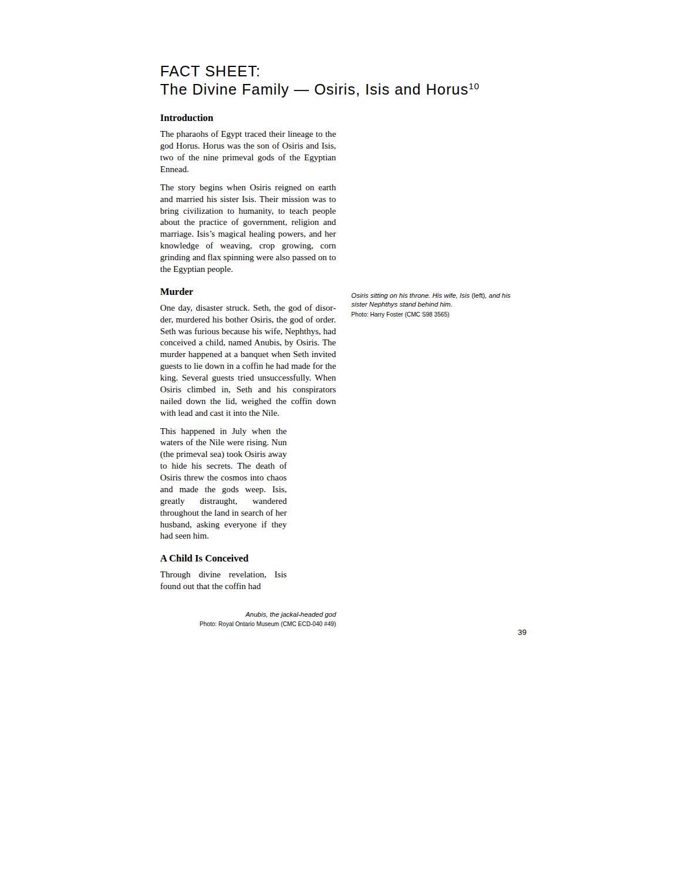FACT SHEET: The Divine Family — Osiris, Isis and Horus10
Introduction
The pharaohs of Egypt traced their lineage to the god Horus. Horus was the son of Osiris and Isis, two of the nine primeval gods of the Egyptian Ennead.
The story begins when Osiris reigned on earth and married his sister Isis. Their mission was to bring civilization to humanity, to teach people about the practice of government, religion and marriage. Isis’s magical healing powers, and her knowledge of weaving, crop growing, corn grinding and flax spinning were also passed on to the Egyptian people.
Murder
One day, disaster struck. Seth, the god of disorder, murdered his bother Osiris, the god of order. Seth was furious because his wife, Nephthys, had conceived a child, named Anubis, by Osiris. The murder happened at a banquet when Seth invited guests to lie down in a coffin he had made for the king. Several guests tried unsuccessfully. When Osiris climbed in, Seth and his conspirators nailed down the lid, weighed the coffin down with lead and cast it into the Nile.
This happened in July when the waters of the Nile were rising. Nun (the primeval sea) took Osiris away to hide his secrets. The death of Osiris threw the cosmos into chaos and made the gods weep. Isis, greatly distraught, wandered throughout the land in search of her husband, asking everyone if they had seen him.
A Child Is Conceived
Through divine revelation, Isis found out that the coffin had
Anubis, the jackal-headed god Photo: Royal Ontario Museum (CMC ECD-040 #49)
Osiris sitting on his throne. His wife, Isis (left), and his sister Nephthys stand behind him. Photo: Harry Foster (CMC S98 3565)
39